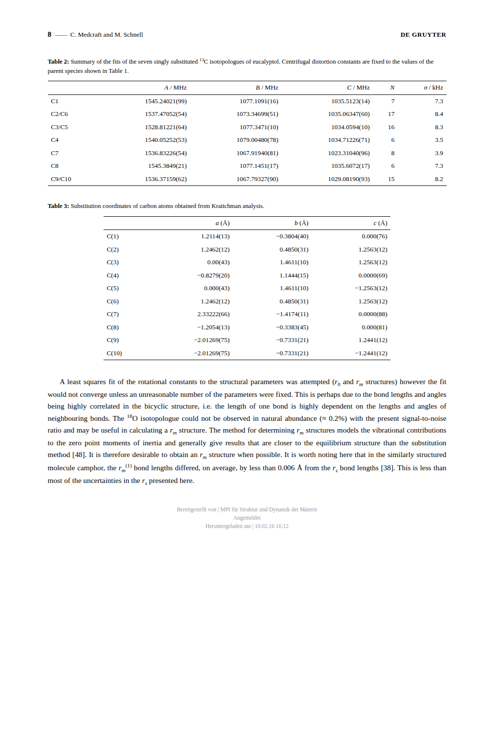8 —— C. Medcraft and M. Schnell
DE GRUYTER
Table 2: Summary of the fits of the seven singly substituted 13C isotopologues of eucalyptol. Centrifugal distortion constants are fixed to the values of the parent species shown in Table 1.
| | A / MHz | B / MHz | C / MHz | N | σ / kHz |
| --- | --- | --- | --- | --- | --- |
| C1 | 1545.24021(99) | 1077.1091(16) | 1035.5123(14) | 7 | 7.3 |
| C2/C6 | 1537.47052(54) | 1073.34699(51) | 1035.06347(60) | 17 | 8.4 |
| C3/C5 | 1528.81221(64) | 1077.3471(10) | 1034.0594(10) | 16 | 8.3 |
| C4 | 1540.05252(53) | 1079.00480(78) | 1034.71226(71) | 6 | 3.5 |
| C7 | 1536.83226(54) | 1067.91940(81) | 1023.31040(96) | 8 | 3.9 |
| C8 | 1545.3849(21) | 1077.1451(17) | 1035.6072(17) | 6 | 7.3 |
| C9/C10 | 1536.37159(62) | 1067.79327(90) | 1029.08190(93) | 15 | 8.2 |
Table 3: Substitution coordinates of carbon atoms obtained from Kraitchman analysis.
| | a (Å) | b (Å) | c (Å) |
| --- | --- | --- | --- |
| C(1) | 1.2114(13) | −0.3804(40) | 0.000(76) |
| C(2) | 1.2462(12) | 0.4850(31) | 1.2563(12) |
| C(3) | 0.00(43) | 1.4611(10) | 1.2563(12) |
| C(4) | −0.8279(20) | 1.1444(15) | 0.0000(69) |
| C(5) | 0.000(43) | 1.4611(10) | −1.2563(12) |
| C(6) | 1.2462(12) | 0.4850(31) | 1.2563(12) |
| C(7) | 2.33222(66) | −1.4174(11) | 0.0000(88) |
| C(8) | −1.2054(13) | −0.3383(45) | 0.000(81) |
| C(9) | −2.01269(75) | −0.7331(21) | 1.2441(12) |
| C(10) | −2.01269(75) | −0.7331(21) | −1.2441(12) |
A least squares fit of the rotational constants to the structural parameters was attempted (r0 and rm structures) however the fit would not converge unless an unreasonable number of the parameters were fixed. This is perhaps due to the bond lengths and angles being highly correlated in the bicyclic structure, i.e. the length of one bond is highly dependent on the lengths and angles of neighbouring bonds. The 18O isotopologue could not be observed in natural abundance (≈ 0.2%) with the present signal-to-noise ratio and may be useful in calculating a rm structure. The method for determining rm structures models the vibrational contributions to the zero point moments of inertia and generally give results that are closer to the equilibrium structure than the substitution method [48]. It is therefore desirable to obtain an rm structure when possible. It is worth noting here that in the similarly structured molecule camphor, the rm(1) bond lengths differed, on average, by less than 0.006 Å from the rs bond lengths [38]. This is less than most of the uncertainties in the rs presented here.
Bereitgestellt von | MPI für Struktur und Dynamik der Materie
Angemeldet
Heruntergeladen am | 10.02.16 16:12